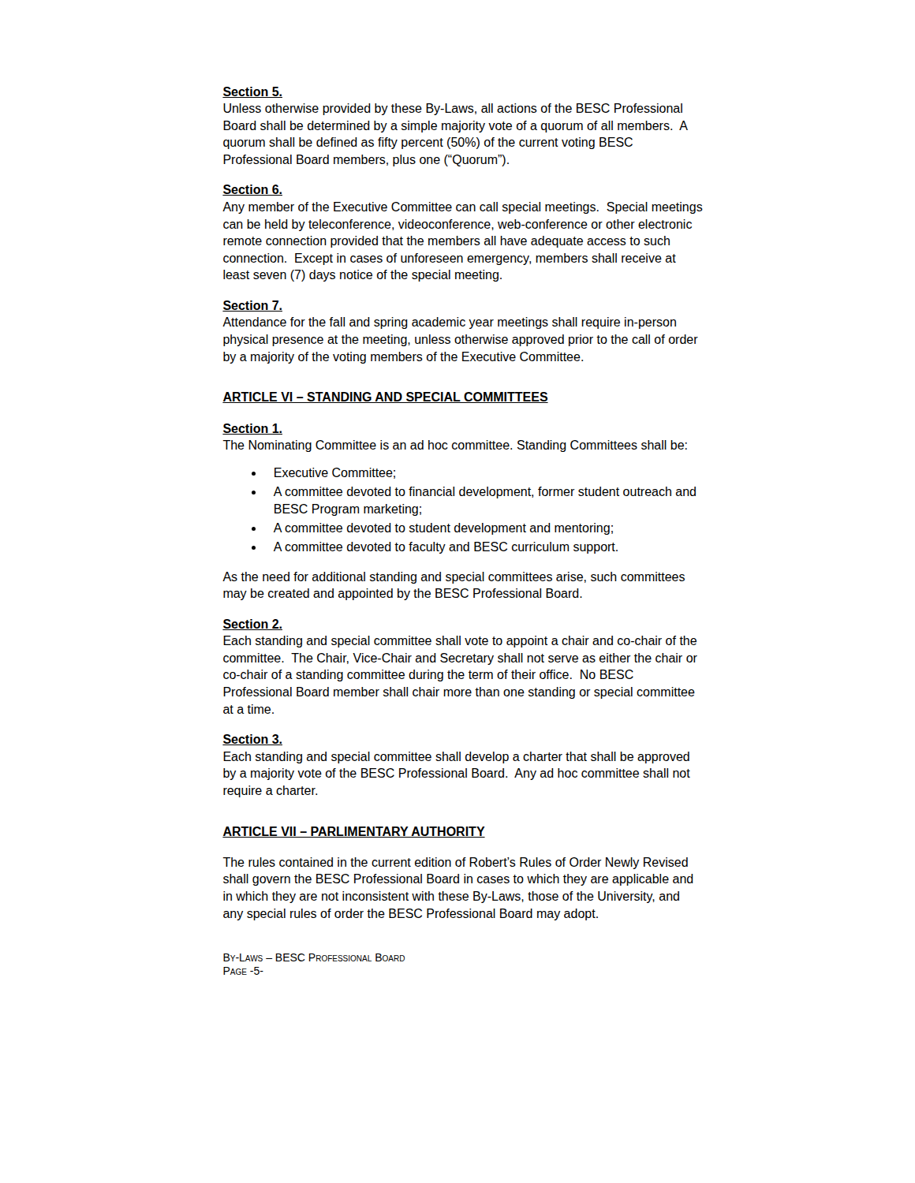Section 5.
Unless otherwise provided by these By-Laws, all actions of the BESC Professional Board shall be determined by a simple majority vote of a quorum of all members. A quorum shall be defined as fifty percent (50%) of the current voting BESC Professional Board members, plus one (“Quorum”).
Section 6.
Any member of the Executive Committee can call special meetings. Special meetings can be held by teleconference, videoconference, web-conference or other electronic remote connection provided that the members all have adequate access to such connection. Except in cases of unforeseen emergency, members shall receive at least seven (7) days notice of the special meeting.
Section 7.
Attendance for the fall and spring academic year meetings shall require in-person physical presence at the meeting, unless otherwise approved prior to the call of order by a majority of the voting members of the Executive Committee.
ARTICLE VI – STANDING AND SPECIAL COMMITTEES
Section 1.
The Nominating Committee is an ad hoc committee. Standing Committees shall be:
Executive Committee;
A committee devoted to financial development, former student outreach and BESC Program marketing;
A committee devoted to student development and mentoring;
A committee devoted to faculty and BESC curriculum support.
As the need for additional standing and special committees arise, such committees may be created and appointed by the BESC Professional Board.
Section 2.
Each standing and special committee shall vote to appoint a chair and co-chair of the committee. The Chair, Vice-Chair and Secretary shall not serve as either the chair or co-chair of a standing committee during the term of their office. No BESC Professional Board member shall chair more than one standing or special committee at a time.
Section 3.
Each standing and special committee shall develop a charter that shall be approved by a majority vote of the BESC Professional Board. Any ad hoc committee shall not require a charter.
ARTICLE VII – PARLIMENTARY AUTHORITY
The rules contained in the current edition of Robert’s Rules of Order Newly Revised shall govern the BESC Professional Board in cases to which they are applicable and in which they are not inconsistent with these By-Laws, those of the University, and any special rules of order the BESC Professional Board may adopt.
By-Laws – BESC Professional Board
Page -5-